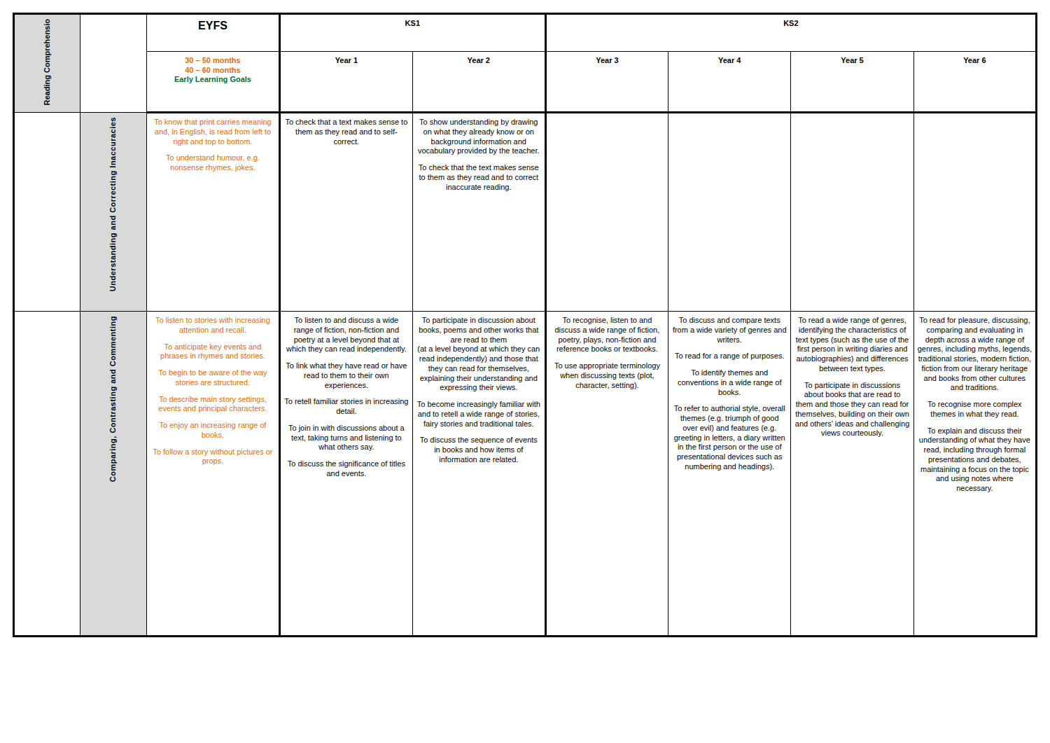| Reading Comprehensio | | EYFS | KS1 | KS2 |
| 30 – 50 months 40 – 60 months Early Learning Goals | Year 1 | Year 2 | Year 3 | Year 4 | Year 5 | Year 6 |
| | Understanding and Correcting Inaccuracies | To know that print carries meaning and, in English, is read from left to right and top to bottom. To understand humour, e.g. nonsense rhymes, jokes. | To check that a text makes sense to them as they read and to self-correct. | To show understanding by drawing on what they already know or on background information and vocabulary provided by the teacher. To check that the text makes sense to them as they read and to correct inaccurate reading. | | | | |
| | Comparing, Contrasting and Commenting | To listen to stories with increasing attention and recall. To anticipate key events and phrases in rhymes and stories. To begin to be aware of the way stories are structured. To describe main story settings, events and principal characters. To enjoy an increasing range of books. To follow a story without pictures or props. | To listen to and discuss a wide range of fiction, non-fiction and poetry at a level beyond that at which they can read independently. To link what they have read or have read to them to their own experiences. To retell familiar stories in increasing detail. To join in with discussions about a text, taking turns and listening to what others say. To discuss the significance of titles and events. | To participate in discussion about books, poems and other works that are read to them (at a level beyond at which they can read independently) and those that they can read for themselves, explaining their understanding and expressing their views. To become increasingly familiar with and to retell a wide range of stories, fairy stories and traditional tales. To discuss the sequence of events in books and how items of information are related. | To recognise, listen to and discuss a wide range of fiction, poetry, plays, non-fiction and reference books or textbooks. To use appropriate terminology when discussing texts (plot, character, setting). | To discuss and compare texts from a wide variety of genres and writers. To read for a range of purposes. To identify themes and conventions in a wide range of books. To refer to authorial style, overall themes (e.g. triumph of good over evil) and features (e.g. greeting in letters, a diary written in the first person or the use of presentational devices such as numbering and headings). | To read a wide range of genres, identifying the characteristics of text types (such as the use of the first person in writing diaries and autobiographies) and differences between text types. To participate in discussions about books that are read to them and those they can read for themselves, building on their own and others’ ideas and challenging views courteously. | To read for pleasure, discussing, comparing and evaluating in depth across a wide range of genres, including myths, legends, traditional stories, modern fiction, fiction from our literary heritage and books from other cultures and traditions. To recognise more complex themes in what they read. To explain and discuss their understanding of what they have read, including through formal presentations and debates, maintaining a focus on the topic and using notes where necessary. |